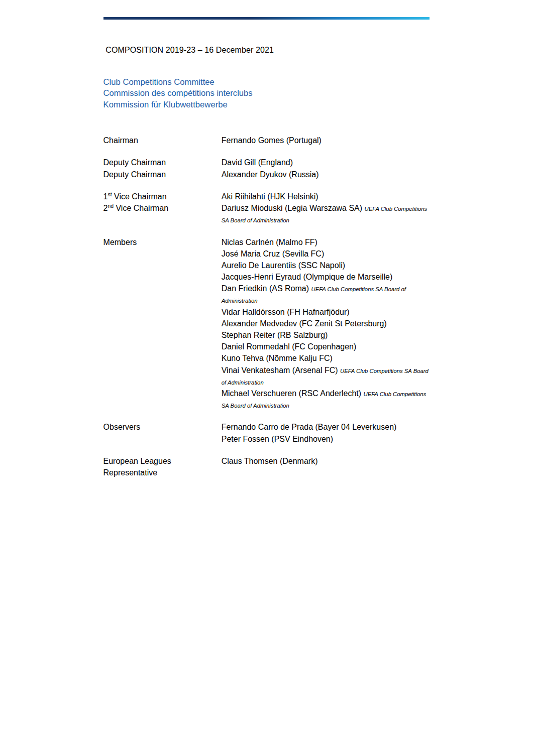COMPOSITION 2019-23 – 16 December 2021
Club Competitions Committee
Commission des compétitions interclubs
Kommission für Klubwettbewerbe
| Chairman | Fernando Gomes (Portugal) |
| Deputy Chairman | David Gill (England) |
| Deputy Chairman | Alexander Dyukov (Russia) |
| 1 st Vice Chairman | Aki Riihilahti (HJK Helsinki) |
| 2 nd Vice Chairman | Dariusz Mioduski (Legia Warszawa SA) UEFA Club Competitions SA Board of Administration |
| Members | Niclas Carlnén (Malmo FF) |
| | José Maria Cruz (Sevilla FC) |
| | Aurelio De Laurentiis (SSC Napoli) |
| | Jacques-Henri Eyraud (Olympique de Marseille) |
| | Dan Friedkin (AS Roma) UEFA Club Competitions SA Board of Administration |
| | Vidar Halldórsson (FH Hafnarfjödur) |
| | Alexander Medvedev (FC Zenit St Petersburg) |
| | Stephan Reiter (RB Salzburg) |
| | Daniel Rommedahl (FC Copenhagen) |
| | Kuno Tehva (Nõmme Kalju FC) |
| | Vinai Venkatesham (Arsenal FC) UEFA Club Competitions SA Board of Administration |
| | Michael Verschueren (RSC Anderlecht) UEFA Club Competitions SA Board of Administration |
| Observers | Fernando Carro de Prada (Bayer 04 Leverkusen) |
| | Peter Fossen (PSV Eindhoven) |
| European Leagues Representative | Claus Thomsen (Denmark) |